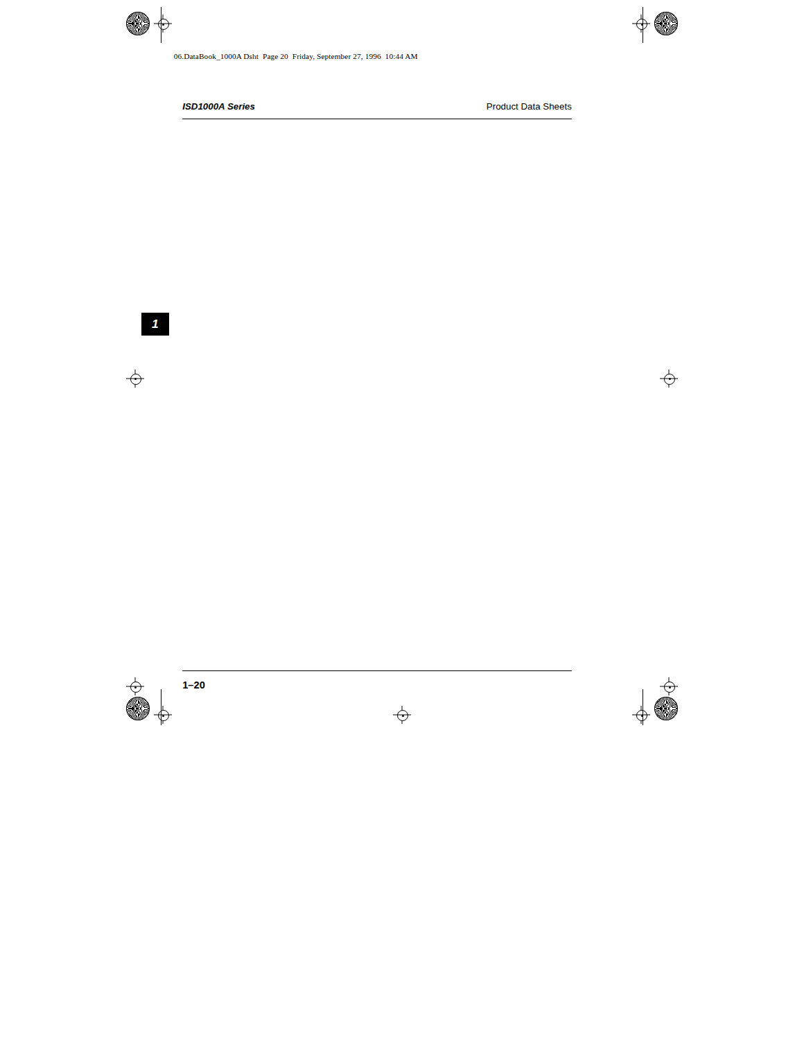06.DataBook_1000A Dsht Page 20 Friday, September 27, 1996 10:44 AM
ISD1000A Series Product Data Sheets
1
1–20